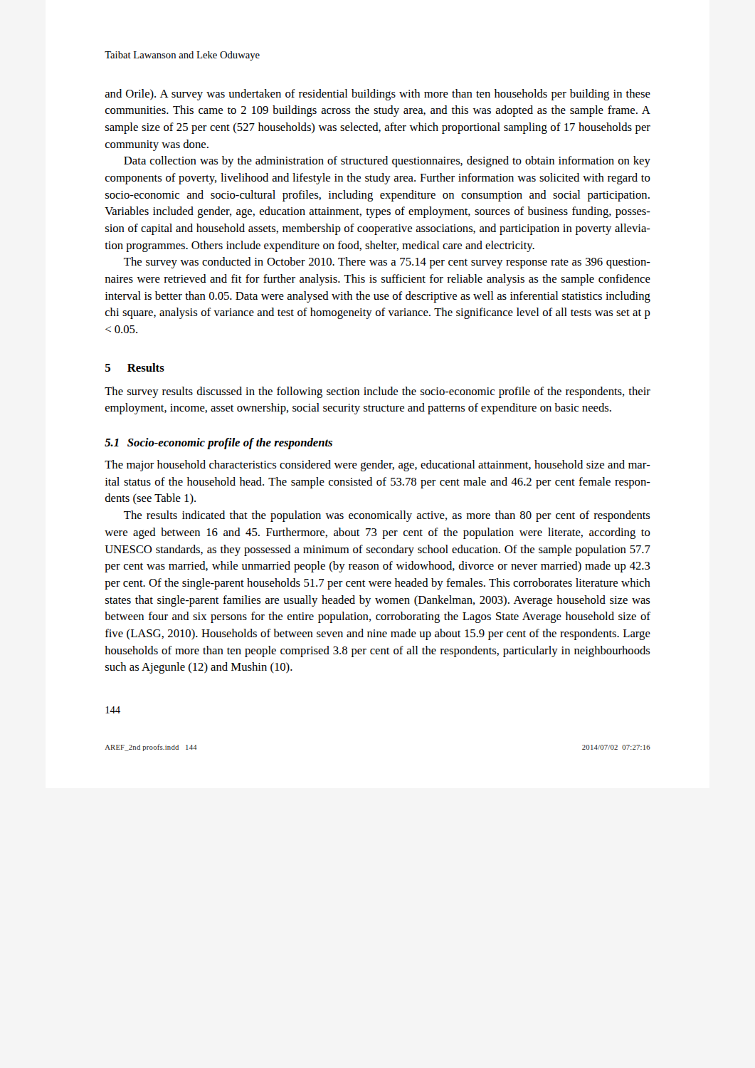Taibat Lawanson and Leke Oduwaye
and Orile). A survey was undertaken of residential buildings with more than ten households per building in these communities. This came to 2 109 buildings across the study area, and this was adopted as the sample frame. A sample size of 25 per cent (527 households) was selected, after which proportional sampling of 17 households per community was done.
Data collection was by the administration of structured questionnaires, designed to obtain information on key components of poverty, livelihood and lifestyle in the study area. Further information was solicited with regard to socio-economic and socio-cultural profiles, including expenditure on consumption and social participation. Variables included gender, age, education attainment, types of employment, sources of business funding, possession of capital and household assets, membership of cooperative associations, and participation in poverty alleviation programmes. Others include expenditure on food, shelter, medical care and electricity.
The survey was conducted in October 2010. There was a 75.14 per cent survey response rate as 396 questionnaires were retrieved and fit for further analysis. This is sufficient for reliable analysis as the sample confidence interval is better than 0.05. Data were analysed with the use of descriptive as well as inferential statistics including chi square, analysis of variance and test of homogeneity of variance. The significance level of all tests was set at p < 0.05.
5 Results
The survey results discussed in the following section include the socio-economic profile of the respondents, their employment, income, asset ownership, social security structure and patterns of expenditure on basic needs.
5.1 Socio-economic profile of the respondents
The major household characteristics considered were gender, age, educational attainment, household size and marital status of the household head. The sample consisted of 53.78 per cent male and 46.2 per cent female respondents (see Table 1).
The results indicated that the population was economically active, as more than 80 per cent of respondents were aged between 16 and 45. Furthermore, about 73 per cent of the population were literate, according to UNESCO standards, as they possessed a minimum of secondary school education. Of the sample population 57.7 per cent was married, while unmarried people (by reason of widowhood, divorce or never married) made up 42.3 per cent. Of the single-parent households 51.7 per cent were headed by females. This corroborates literature which states that single-parent families are usually headed by women (Dankelman, 2003). Average household size was between four and six persons for the entire population, corroborating the Lagos State Average household size of five (LASG, 2010). Households of between seven and nine made up about 15.9 per cent of the respondents. Large households of more than ten people comprised 3.8 per cent of all the respondents, particularly in neighbourhoods such as Ajegunle (12) and Mushin (10).
144
AREF_2nd proofs.indd 144 2014/07/02 07:27:16